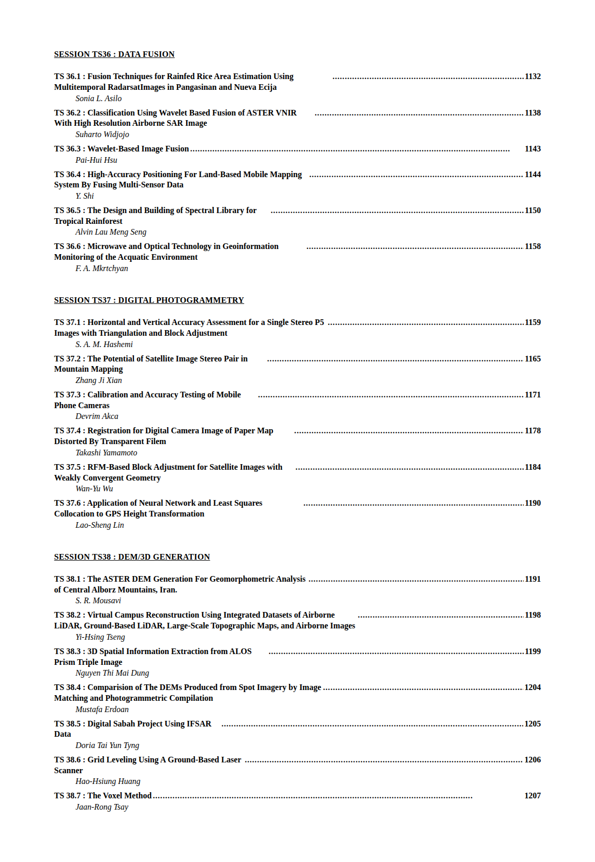SESSION TS36 : DATA FUSION
TS 36.1 : Fusion Techniques for Rainfed Rice Area Estimation Using Multitemporal RadarsatImages in Pangasinan and Nueva Ecija .................................................................................................................................. 1132
Sonia L. Asilo
TS 36.2 : Classification Using Wavelet Based Fusion of ASTER VNIR With High Resolution Airborne SAR Image .................................................................................................................................. 1138
Suharto Widjojo
TS 36.3 : Wavelet-Based Image Fusion .................................................................................................................................. 1143
Pai-Hui Hsu
TS 36.4 : High-Accuracy Positioning For Land-Based Mobile Mapping System By Fusing Multi-Sensor Data .................................................................................................................................. 1144
Y. Shi
TS 36.5 : The Design and Building of Spectral Library for Tropical Rainforest .................................................................................................................................. 1150
Alvin Lau Meng Seng
TS 36.6 : Microwave and Optical Technology in Geoinformation Monitoring of the Acquatic Environment .................................................................................................................................. 1158
F. A. Mkrtchyan
SESSION TS37 : DIGITAL PHOTOGRAMMETRY
TS 37.1 : Horizontal and Vertical Accuracy Assessment for a Single Stereo P5 Images with Triangulation and Block Adjustment .................................................................................................................................. 1159
S. A. M. Hashemi
TS 37.2 : The Potential of Satellite Image Stereo Pair in Mountain Mapping .................................................................................................................................. 1165
Zhang Ji Xian
TS 37.3 : Calibration and Accuracy Testing of Mobile Phone Cameras .................................................................................................................................. 1171
Devrim Akca
TS 37.4 : Registration for Digital Camera Image of Paper Map Distorted By Transparent Filem .................................................................................................................................. 1178
Takashi Yamamoto
TS 37.5 : RFM-Based Block Adjustment for Satellite Images with Weakly Convergent Geometry .................................................................................................................................. 1184
Wan-Yu Wu
TS 37.6 : Application of Neural Network and Least Squares Collocation to GPS Height Transformation .................................................................................................................................. 1190
Lao-Sheng Lin
SESSION TS38 : DEM/3D GENERATION
TS 38.1 : The ASTER DEM Generation For Geomorphometric Analysis of Central Alborz Mountains, Iran. .................................................................................................................................. 1191
S. R. Mousavi
TS 38.2 : Virtual Campus Reconstruction Using Integrated Datasets of Airborne LiDAR, Ground-Based LiDAR, Large-Scale Topographic Maps, and Airborne Images .................................................................................................................................. 1198
Yi-Hsing Tseng
TS 38.3 : 3D Spatial Information Extraction from ALOS Prism Triple Image .................................................................................................................................. 1199
Nguyen Thi Mai Dung
TS 38.4 : Comparision of The DEMs Produced from Spot Imagery by Image Matching and Photogrammetric Compilation .................................................................................................................................. 1204
Mustafa Erdoan
TS 38.5 : Digital Sabah Project Using IFSAR Data .................................................................................................................................. 1205
Doria Tai Yun Tyng
TS 38.6 : Grid Leveling Using A Ground-Based Laser Scanner .................................................................................................................................. 1206
Hao-Hsiung Huang
TS 38.7 : The Voxel Method .................................................................................................................................. 1207
Jaan-Rong Tsay